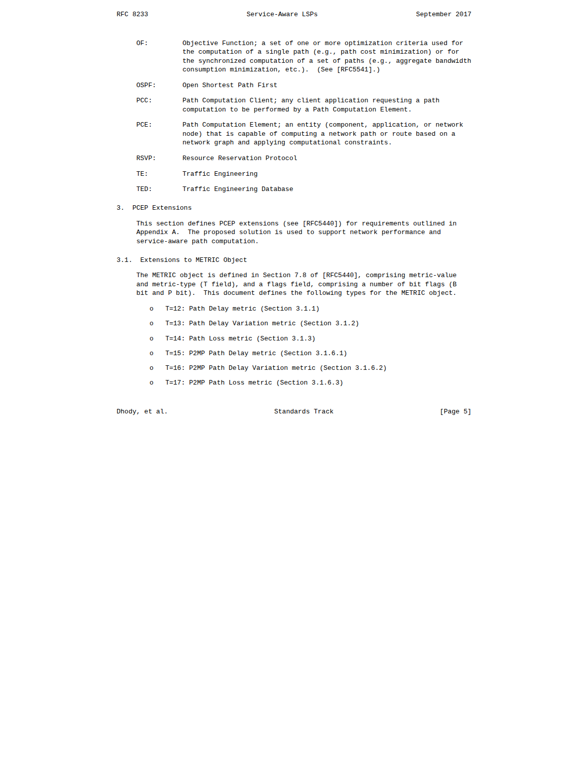RFC 8233 Service-Aware LSPs September 2017
OF:
Objective Function; a set of one or more optimization criteria used for the computation of a single path (e.g., path cost minimization) or for the synchronized computation of a set of paths (e.g., aggregate bandwidth consumption minimization, etc.). (See [RFC5541].)
OSPF:
Open Shortest Path First
PCC:
Path Computation Client; any client application requesting a path computation to be performed by a Path Computation Element.
PCE:
Path Computation Element; an entity (component, application, or network node) that is capable of computing a network path or route based on a network graph and applying computational constraints.
RSVP:
Resource Reservation Protocol
TE:
Traffic Engineering
TED:
Traffic Engineering Database
3. PCEP Extensions
This section defines PCEP extensions (see [RFC5440]) for requirements outlined in Appendix A. The proposed solution is used to support network performance and service-aware path computation.
3.1. Extensions to METRIC Object
The METRIC object is defined in Section 7.8 of [RFC5440], comprising metric-value and metric-type (T field), and a flags field, comprising a number of bit flags (B bit and P bit). This document defines the following types for the METRIC object.
T=12: Path Delay metric (Section 3.1.1)
T=13: Path Delay Variation metric (Section 3.1.2)
T=14: Path Loss metric (Section 3.1.3)
T=15: P2MP Path Delay metric (Section 3.1.6.1)
T=16: P2MP Path Delay Variation metric (Section 3.1.6.2)
T=17: P2MP Path Loss metric (Section 3.1.6.3)
Dhody, et al. Standards Track [Page 5]